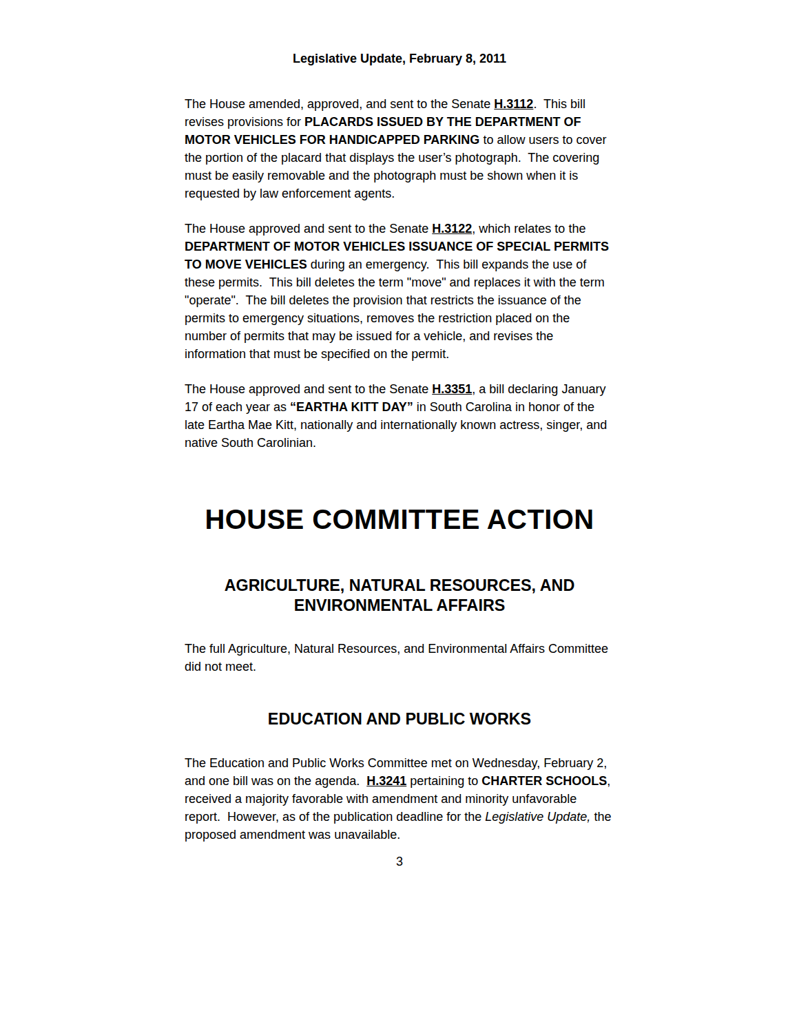Legislative Update, February 8, 2011
The House amended, approved, and sent to the Senate H.3112. This bill revises provisions for PLACARDS ISSUED BY THE DEPARTMENT OF MOTOR VEHICLES FOR HANDICAPPED PARKING to allow users to cover the portion of the placard that displays the user’s photograph. The covering must be easily removable and the photograph must be shown when it is requested by law enforcement agents.
The House approved and sent to the Senate H.3122, which relates to the DEPARTMENT OF MOTOR VEHICLES ISSUANCE OF SPECIAL PERMITS TO MOVE VEHICLES during an emergency. This bill expands the use of these permits. This bill deletes the term "move" and replaces it with the term "operate". The bill deletes the provision that restricts the issuance of the permits to emergency situations, removes the restriction placed on the number of permits that may be issued for a vehicle, and revises the information that must be specified on the permit.
The House approved and sent to the Senate H.3351, a bill declaring January 17 of each year as “EARTHA KITT DAY” in South Carolina in honor of the late Eartha Mae Kitt, nationally and internationally known actress, singer, and native South Carolinian.
HOUSE COMMITTEE ACTION
AGRICULTURE, NATURAL RESOURCES, AND
ENVIRONMENTAL AFFAIRS
The full Agriculture, Natural Resources, and Environmental Affairs Committee did not meet.
EDUCATION AND PUBLIC WORKS
The Education and Public Works Committee met on Wednesday, February 2, and one bill was on the agenda. H.3241 pertaining to CHARTER SCHOOLS, received a majority favorable with amendment and minority unfavorable report. However, as of the publication deadline for the Legislative Update, the proposed amendment was unavailable.
3